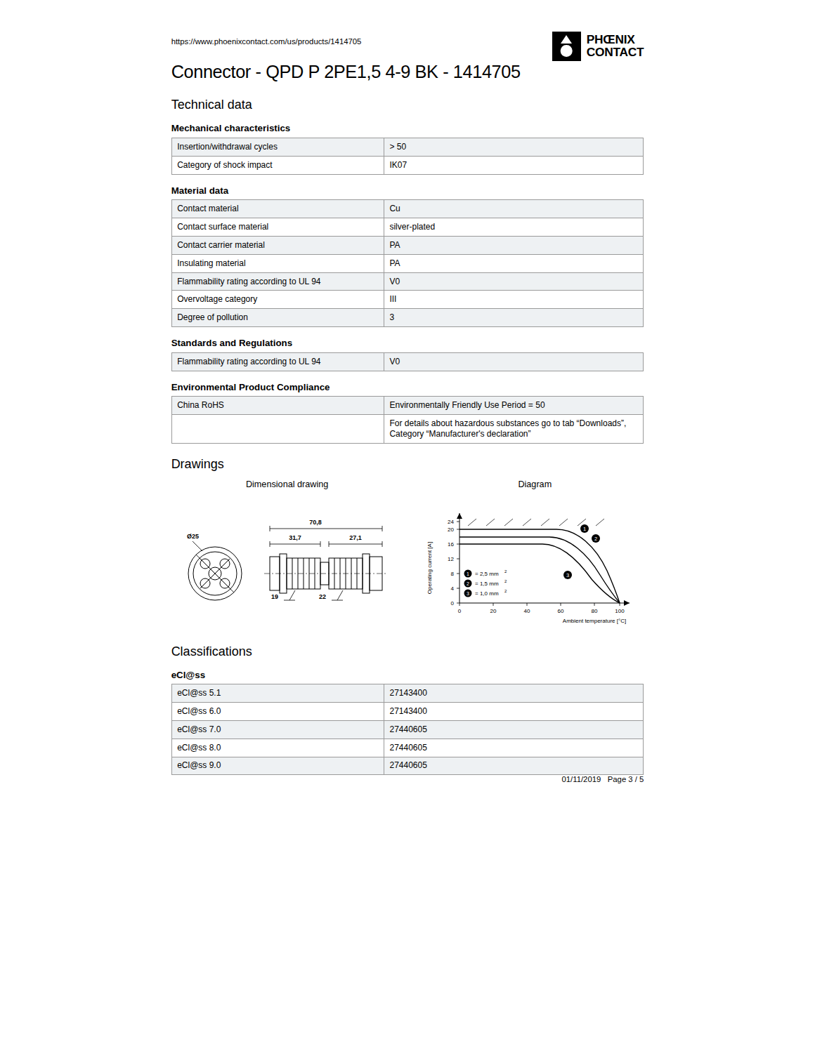PHŒNIX
CONTACT
https://www.phoenixcontact.com/us/products/1414705
Connector - QPD P 2PE1,5 4-9 BK - 1414705
Technical data
Mechanical characteristics
| Insertion/withdrawal cycles | > 50 |
| Category of shock impact | IK07 |
Material data
| Contact material | Cu |
| Contact surface material | silver-plated |
| Contact carrier material | PA |
| Insulating material | PA |
| Flammability rating according to UL 94 | V0 |
| Overvoltage category | III |
| Degree of pollution | 3 |
Standards and Regulations
| Flammability rating according to UL 94 | V0 |
Environmental Product Compliance
| China RoHS | Environmentally Friendly Use Period = 50 |
| | For details about hazardous substances go to tab “Downloads”, Category “Manufacturer's declaration” |
Drawings
Dimensional drawing
Ø25 70,8 31,7 27,1 19 22
Diagram
0 4 8 12 16 20 24 0 20 40 60 80 100 Operating current [A] Ambient temperature [°C] 1 2 3 1 = 2,5 mm 2 2 = 1,5 mm 2 3 = 1,0 mm 2
Classifications
eCl@ss
| eCl@ss 5.1 | 27143400 |
| eCl@ss 6.0 | 27143400 |
| eCl@ss 7.0 | 27440605 |
| eCl@ss 8.0 | 27440605 |
| eCl@ss 9.0 | 27440605 |
01/11/2019 Page 3 / 5